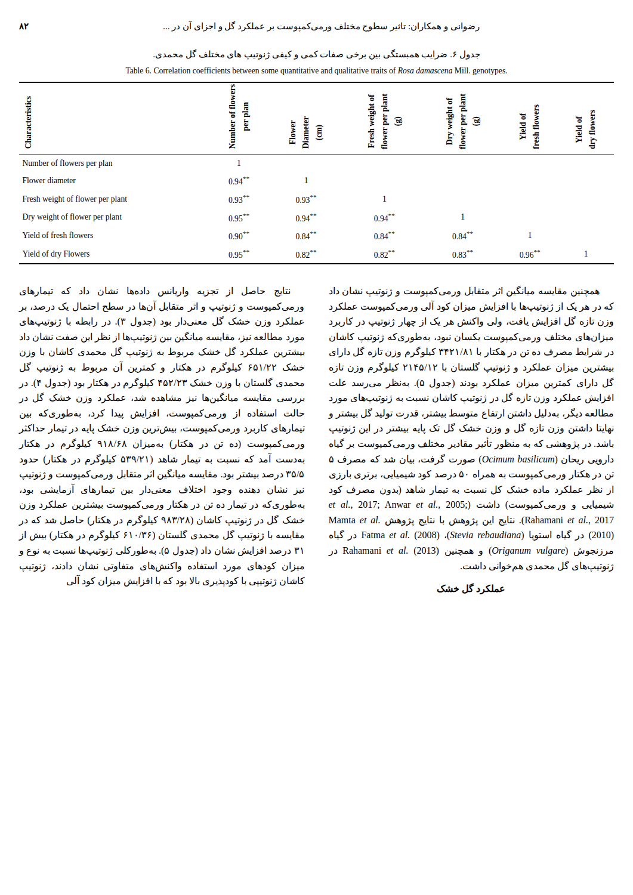۸۲ رضوانی و همکاران: تاثیر سطوح مختلف ورمی‌کمپوست بر عملکرد گل و اجزای آن در ...
جدول ۶. ضرایب همبستگی بین برخی صفات کمی و کیفی ژنوتیپ های مختلف گل محمدی.
Table 6. Correlation coefficients between some quantitative and qualitative traits of Rosa damascena Mill. genotypes.
| Characteristics | Number of flowers per plan | Flower Diameter (cm) | Fresh weight of flower per plant (g) | Dry weight of flower per plant (g) | Yield of fresh flowers | Yield of dry flowers |
| --- | --- | --- | --- | --- | --- | --- |
| Number of flowers per plan | 1 | | | | | |
| Flower diameter | 0.94 ** | 1 | | | | |
| Fresh weight of flower per plant | 0.93 ** | 0.93 ** | 1 | | | |
| Dry weight of flower per plant | 0.95 ** | 0.94 ** | 0.94 ** | 1 | | |
| Yield of fresh flowers | 0.90 ** | 0.84 ** | 0.84 ** | 0.84 ** | 1 | |
| Yield of dry Flowers | 0.95 ** | 0.82 ** | 0.82 ** | 0.83 ** | 0.96 ** | 1 |
همچنین مقایسه میانگین اثر متقابل ورمی‌کمپوست و ژنوتیپ نشان داد که در هر یک از ژنوتیپ‌ها با افزایش میزان کود آلی ورمی‌کمپوست عملکرد وزن تازه گل افزایش یافت، ولی واکنش هر یک از چهار ژنوتیپ در کاربرد میزان‌های مختلف ورمی‌کمپوست یکسان نبود، به‌طوری‌که ژنوتیپ کاشان در شرایط مصرف ده تن در هکتار با ۳۴۲۱/۸۱ کیلوگرم وزن تازه گل دارای بیشترین میزان عملکرد و ژنوتیپ گلستان با ۲۱۴۵/۱۲ کیلوگرم وزن تازه گل دارای کمترین میزان عملکرد بودند (جدول ۵). به‌نظر می‌رسد علت افزایش عملکرد وزن تازه گل در ژنوتیپ کاشان نسبت به ژنوتیپ‌های مورد مطالعه دیگر، به‌دلیل داشتن ارتفاع متوسط بیشتر، قدرت تولید گل بیشتر و نهایتا داشتن وزن تازه گل و وزن خشک گل تک پایه بیشتر در این ژنوتیپ باشد. در پژوهشی که به منظور تأثیر مقادیر مختلف ورمی‌کمپوست بر گیاه دارویی ریحان (Ocimum basilicum) صورت گرفت، بیان شد که مصرف ۵ تن در هکتار ورمی‌کمپوست به همراه ۵۰ درصد کود شیمیایی، برتری بارزی از نظر عملکرد ماده خشک کل نسبت به تیمار شاهد (بدون مصرف کود شیمیایی و ورمی‌کمپوست) داشت (et al., 2017; Anwar et al., 2005; Rahamani et al., 2017). نتایج این پژوهش با نتایج پژوهش Mamta et al. (2010) در گیاه استویا (Stevia rebaudiana)، Fatma et al. (2008) در گیاه مرزنجوش (Origanum vulgare) و همچنین Rahamani et al. (2013) در ژنوتیپ‌های گل محمدی هم‌خوانی داشت.
عملکرد گل خشک
نتایج حاصل از تجزیه واریانس داده‌ها نشان داد که تیمارهای ورمی‌کمپوست و ژنوتیپ و اثر متقابل آن‌ها در سطح احتمال یک درصد، بر عملکرد وزن خشک گل معنی‌دار بود (جدول ۳). در رابطه با ژنوتیپ‌های مورد مطالعه نیز، مقایسه میانگین بین ژنوتیپ‌ها از نظر این صفت نشان داد بیشترین عملکرد گل خشک مربوط به ژنوتیپ گل محمدی کاشان با وزن خشک ۶۵۱/۲۲ کیلوگرم در هکتار و کمترین آن مربوط به ژنوتیپ گل محمدی گلستان با وزن خشک ۴۵۲/۲۳ کیلوگرم در هکتار بود (جدول ۴). در بررسی مقایسه میانگین‌ها نیز مشاهده شد، عملکرد وزن خشک گل در حالت استفاده از ورمی‌کمپوست، افزایش پیدا کرد، به‌طوری‌که بین تیمارهای کاربرد ورمی‌کمپوست، بیش‌ترین وزن خشک پایه در تیمار حداکثر ورمی‌کمپوست (ده تن در هکتار) به‌میزان ۹۱۸/۶۸ کیلوگرم در هکتار به‌دست آمد که نسبت به تیمار شاهد (۵۳۹/۲۱ کیلوگرم در هکتار) حدود ۳۵/۵ درصد بیشتر بود. مقایسه میانگین اثر متقابل ورمی‌کمپوست و ژنوتیپ نیز نشان دهنده وجود اختلاف معنی‌دار بین تیمارهای آزمایشی بود، به‌طوری‌که در تیمار ده تن در هکتار ورمی‌کمپوست بیشترین عملکرد وزن خشک گل در ژنوتیپ کاشان (۹۸۳/۲۸ کیلوگرم در هکتار) حاصل شد که در مقایسه با ژنوتیپ گل محمدی گلستان (۶۱۰/۳۶ کیلوگرم در هکتار) بیش از ۳۱ درصد افزایش نشان داد (جدول ۵). به‌طورکلی ژنوتیپ‌ها نسبت به نوع و میزان کودهای مورد استفاده واکنش‌های متفاوتی نشان دادند، ژنوتیپ کاشان ژنوتیپی با کودپذیری بالا بود که با افزایش میزان کود آلی